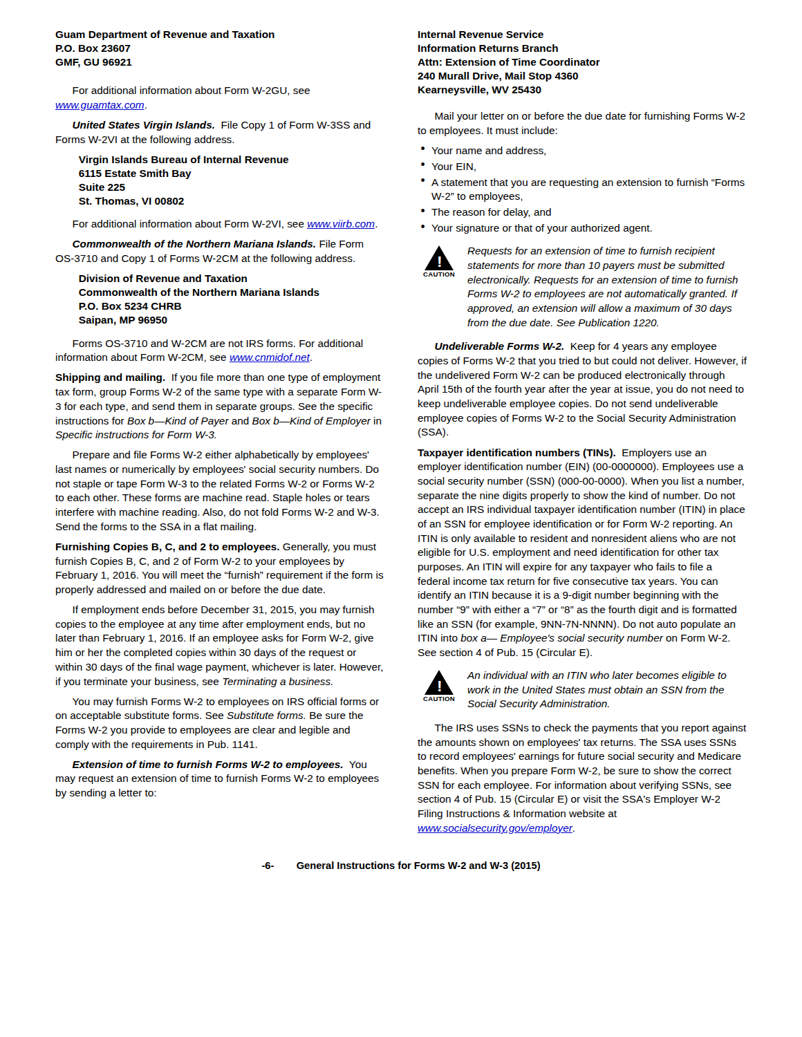Guam Department of Revenue and Taxation
P.O. Box 23607
GMF, GU 96921
For additional information about Form W-2GU, see www.guamtax.com.
United States Virgin Islands. File Copy 1 of Form W-3SS and Forms W-2VI at the following address.
Virgin Islands Bureau of Internal Revenue
6115 Estate Smith Bay
Suite 225
St. Thomas, VI 00802
For additional information about Form W-2VI, see www.viirb.com.
Commonwealth of the Northern Mariana Islands. File Form OS-3710 and Copy 1 of Forms W-2CM at the following address.
Division of Revenue and Taxation
Commonwealth of the Northern Mariana Islands
P.O. Box 5234 CHRB
Saipan, MP 96950
Forms OS-3710 and W-2CM are not IRS forms. For additional information about Form W-2CM, see www.cnmidof.net.
Shipping and mailing. If you file more than one type of employment tax form, group Forms W-2 of the same type with a separate Form W-3 for each type, and send them in separate groups. See the specific instructions for Box b—Kind of Payer and Box b—Kind of Employer in Specific instructions for Form W-3.
Prepare and file Forms W-2 either alphabetically by employees' last names or numerically by employees' social security numbers. Do not staple or tape Form W-3 to the related Forms W-2 or Forms W-2 to each other. These forms are machine read. Staple holes or tears interfere with machine reading. Also, do not fold Forms W-2 and W-3. Send the forms to the SSA in a flat mailing.
Furnishing Copies B, C, and 2 to employees. Generally, you must furnish Copies B, C, and 2 of Form W-2 to your employees by February 1, 2016. You will meet the “furnish” requirement if the form is properly addressed and mailed on or before the due date.
If employment ends before December 31, 2015, you may furnish copies to the employee at any time after employment ends, but no later than February 1, 2016. If an employee asks for Form W-2, give him or her the completed copies within 30 days of the request or within 30 days of the final wage payment, whichever is later. However, if you terminate your business, see Terminating a business.
You may furnish Forms W-2 to employees on IRS official forms or on acceptable substitute forms. See Substitute forms. Be sure the Forms W-2 you provide to employees are clear and legible and comply with the requirements in Pub. 1141.
Extension of time to furnish Forms W-2 to employees. You may request an extension of time to furnish Forms W-2 to employees by sending a letter to:
Internal Revenue Service
Information Returns Branch
Attn: Extension of Time Coordinator
240 Murall Drive, Mail Stop 4360
Kearneysville, WV 25430
Mail your letter on or before the due date for furnishing Forms W-2 to employees. It must include:
Your name and address,
Your EIN,
A statement that you are requesting an extension to furnish “Forms W-2” to employees,
The reason for delay, and
Your signature or that of your authorized agent.
CAUTION
Requests for an extension of time to furnish recipient statements for more than 10 payers must be submitted electronically. Requests for an extension of time to furnish Forms W-2 to employees are not automatically granted. If approved, an extension will allow a maximum of 30 days from the due date. See Publication 1220.
Undeliverable Forms W-2. Keep for 4 years any employee copies of Forms W-2 that you tried to but could not deliver. However, if the undelivered Form W-2 can be produced electronically through April 15th of the fourth year after the year at issue, you do not need to keep undeliverable employee copies. Do not send undeliverable employee copies of Forms W-2 to the Social Security Administration (SSA).
Taxpayer identification numbers (TINs). Employers use an employer identification number (EIN) (00-0000000). Employees use a social security number (SSN) (000-00-0000). When you list a number, separate the nine digits properly to show the kind of number. Do not accept an IRS individual taxpayer identification number (ITIN) in place of an SSN for employee identification or for Form W-2 reporting. An ITIN is only available to resident and nonresident aliens who are not eligible for U.S. employment and need identification for other tax purposes. An ITIN will expire for any taxpayer who fails to file a federal income tax return for five consecutive tax years. You can identify an ITIN because it is a 9-digit number beginning with the number “9” with either a “7” or “8” as the fourth digit and is formatted like an SSN (for example, 9NN-7N-NNNN). Do not auto populate an ITIN into box a— Employee's social security number on Form W-2. See section 4 of Pub. 15 (Circular E).
CAUTION
An individual with an ITIN who later becomes eligible to work in the United States must obtain an SSN from the Social Security Administration.
The IRS uses SSNs to check the payments that you report against the amounts shown on employees' tax returns. The SSA uses SSNs to record employees' earnings for future social security and Medicare benefits. When you prepare Form W-2, be sure to show the correct SSN for each employee. For information about verifying SSNs, see section 4 of Pub. 15 (Circular E) or visit the SSA's Employer W-2 Filing Instructions & Information website at www.socialsecurity.gov/employer.
-6-General Instructions for Forms W-2 and W-3 (2015)